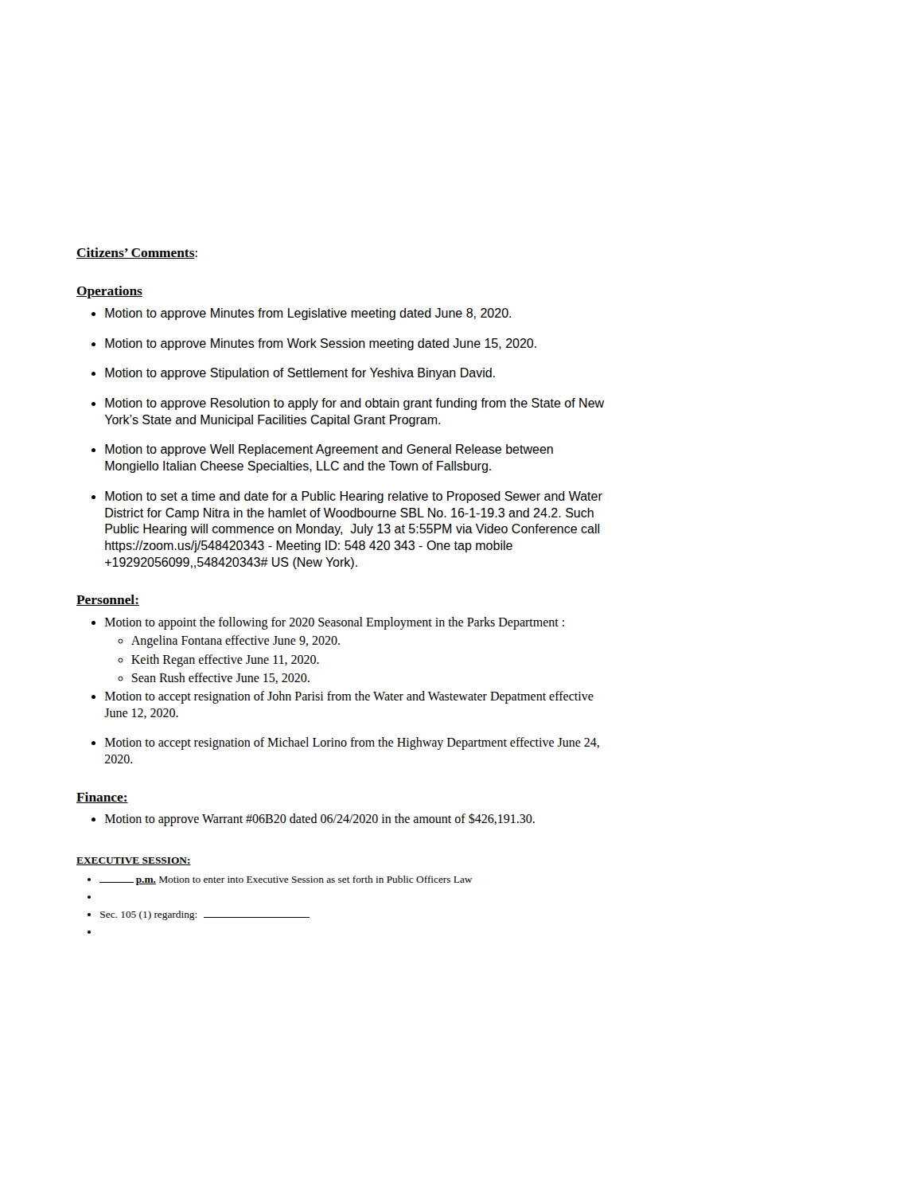Citizens’ Comments
:
Operations
Motion to approve Minutes from Legislative meeting dated June 8, 2020.
Motion to approve Minutes from Work Session meeting dated June 15, 2020.
Motion to approve Stipulation of Settlement for Yeshiva Binyan David.
Motion to approve Resolution to apply for and obtain grant funding from the State of New York’s State and Municipal Facilities Capital Grant Program.
Motion to approve Well Replacement Agreement and General Release between Mongiello Italian Cheese Specialties, LLC and the Town of Fallsburg.
Motion to set a time and date for a Public Hearing relative to Proposed Sewer and Water District for Camp Nitra in the hamlet of Woodbourne SBL No. 16-1-19.3 and 24.2. Such Public Hearing will commence on Monday, July 13 at 5:55PM via Video Conference call https://zoom.us/j/548420343 - Meeting ID: 548 420 343 - One tap mobile +19292056099,,548420343# US (New York).
Personnel:
Motion to appoint the following for 2020 Seasonal Employment in the Parks Department :
Angelina Fontana effective June 9, 2020.
Keith Regan effective June 11, 2020.
Sean Rush effective June 15, 2020.
Motion to accept resignation of John Parisi from the Water and Wastewater Depatment effective June 12, 2020.
Motion to accept resignation of Michael Lorino from the Highway Department effective June 24, 2020.
Finance:
Motion to approve Warrant #06B20 dated 06/24/2020 in the amount of $426,191.30.
EXECUTIVE SESSION:
p.m. Motion to enter into Executive Session as set forth in Public Officers Law
Sec. 105 (1) regarding: